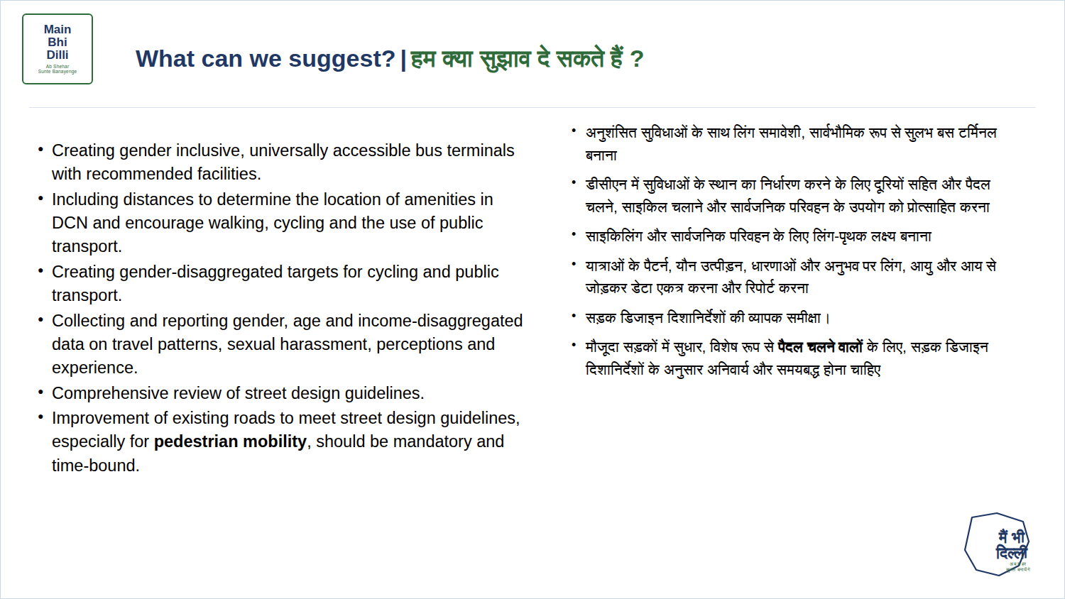Main
Bhi
Dilli
Ab Shehar
Sunte Banayenge
What can we suggest?|हम क्या सुझाव दे सकते हैं ?
Creating gender inclusive, universally accessible bus terminals with recommended facilities.
Including distances to determine the location of amenities in DCN and encourage walking, cycling and the use of public transport.
Creating gender-disaggregated targets for cycling and public transport.
Collecting and reporting gender, age and income-disaggregated data on travel patterns, sexual harassment, perceptions and experience.
Comprehensive review of street design guidelines.
Improvement of existing roads to meet street design guidelines, especially for pedestrian mobility, should be mandatory and time-bound.
अनुशंसित सुविधाओं के साथ लिंग समावेशी, सार्वभौमिक रूप से सुलभ बस टर्मिनल बनाना
डीसीएन में सुविधाओं के स्थान का निर्धारण करने के लिए दूरियों सहित और पैदल चलने, साइकिल चलाने और सार्वजनिक परिवहन के उपयोग को प्रोत्साहित करना
साइकिलिंग और सार्वजनिक परिवहन के लिए लिंग-पृथक लक्ष्य बनाना
यात्राओं के पैटर्न, यौन उत्पीड़न, धारणाओं और अनुभव पर लिंग, आयु और आय से जोड़कर डेटा एकत्र करना और रिपोर्ट करना
सड़क डिजाइन दिशानिर्देशों की व्यापक समीक्षा।
मौजूदा सड़कों में सुधार, विशेष रूप से पैदल चलने वालों के लिए, सड़क डिजाइन दिशानिर्देशों के अनुसार अनिवार्य और समयबद्ध होना चाहिए
मैं भी
दिल्ली
अब शहर
सुनते बनायेंगे